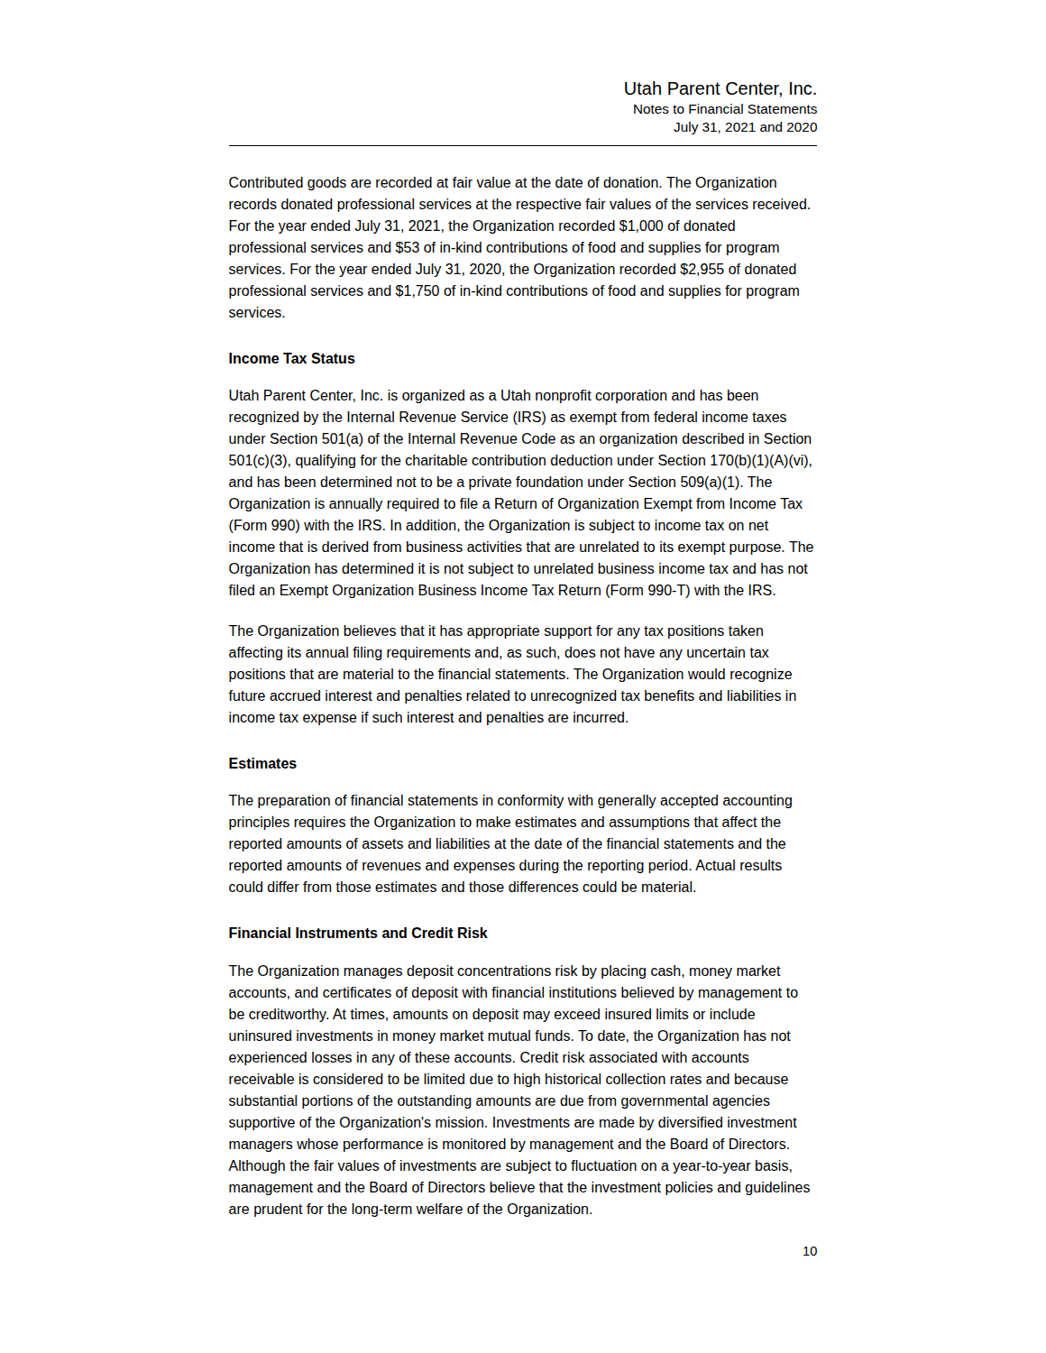Utah Parent Center, Inc.
Notes to Financial Statements
July 31, 2021 and 2020
Contributed goods are recorded at fair value at the date of donation. The Organization records donated professional services at the respective fair values of the services received. For the year ended July 31, 2021, the Organization recorded $1,000 of donated professional services and $53 of in-kind contributions of food and supplies for program services. For the year ended July 31, 2020, the Organization recorded $2,955 of donated professional services and $1,750 of in-kind contributions of food and supplies for program services.
Income Tax Status
Utah Parent Center, Inc. is organized as a Utah nonprofit corporation and has been recognized by the Internal Revenue Service (IRS) as exempt from federal income taxes under Section 501(a) of the Internal Revenue Code as an organization described in Section 501(c)(3), qualifying for the charitable contribution deduction under Section 170(b)(1)(A)(vi), and has been determined not to be a private foundation under Section 509(a)(1). The Organization is annually required to file a Return of Organization Exempt from Income Tax (Form 990) with the IRS. In addition, the Organization is subject to income tax on net income that is derived from business activities that are unrelated to its exempt purpose. The Organization has determined it is not subject to unrelated business income tax and has not filed an Exempt Organization Business Income Tax Return (Form 990-T) with the IRS.
The Organization believes that it has appropriate support for any tax positions taken affecting its annual filing requirements and, as such, does not have any uncertain tax positions that are material to the financial statements. The Organization would recognize future accrued interest and penalties related to unrecognized tax benefits and liabilities in income tax expense if such interest and penalties are incurred.
Estimates
The preparation of financial statements in conformity with generally accepted accounting principles requires the Organization to make estimates and assumptions that affect the reported amounts of assets and liabilities at the date of the financial statements and the reported amounts of revenues and expenses during the reporting period. Actual results could differ from those estimates and those differences could be material.
Financial Instruments and Credit Risk
The Organization manages deposit concentrations risk by placing cash, money market accounts, and certificates of deposit with financial institutions believed by management to be creditworthy. At times, amounts on deposit may exceed insured limits or include uninsured investments in money market mutual funds. To date, the Organization has not experienced losses in any of these accounts. Credit risk associated with accounts receivable is considered to be limited due to high historical collection rates and because substantial portions of the outstanding amounts are due from governmental agencies supportive of the Organization's mission. Investments are made by diversified investment managers whose performance is monitored by management and the Board of Directors. Although the fair values of investments are subject to fluctuation on a year-to-year basis, management and the Board of Directors believe that the investment policies and guidelines are prudent for the long-term welfare of the Organization.
10